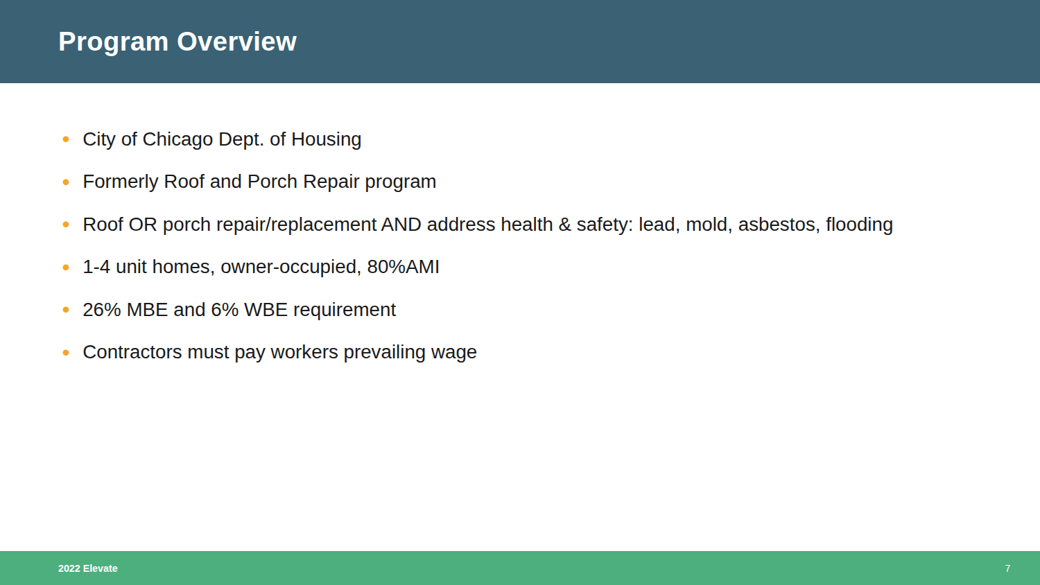Program Overview
City of Chicago Dept. of Housing
Formerly Roof and Porch Repair program
Roof OR porch repair/replacement AND address health & safety: lead, mold, asbestos, flooding
1-4 unit homes, owner-occupied, 80%AMI
26% MBE and 6% WBE requirement
Contractors must pay workers prevailing wage
2022 Elevate 7